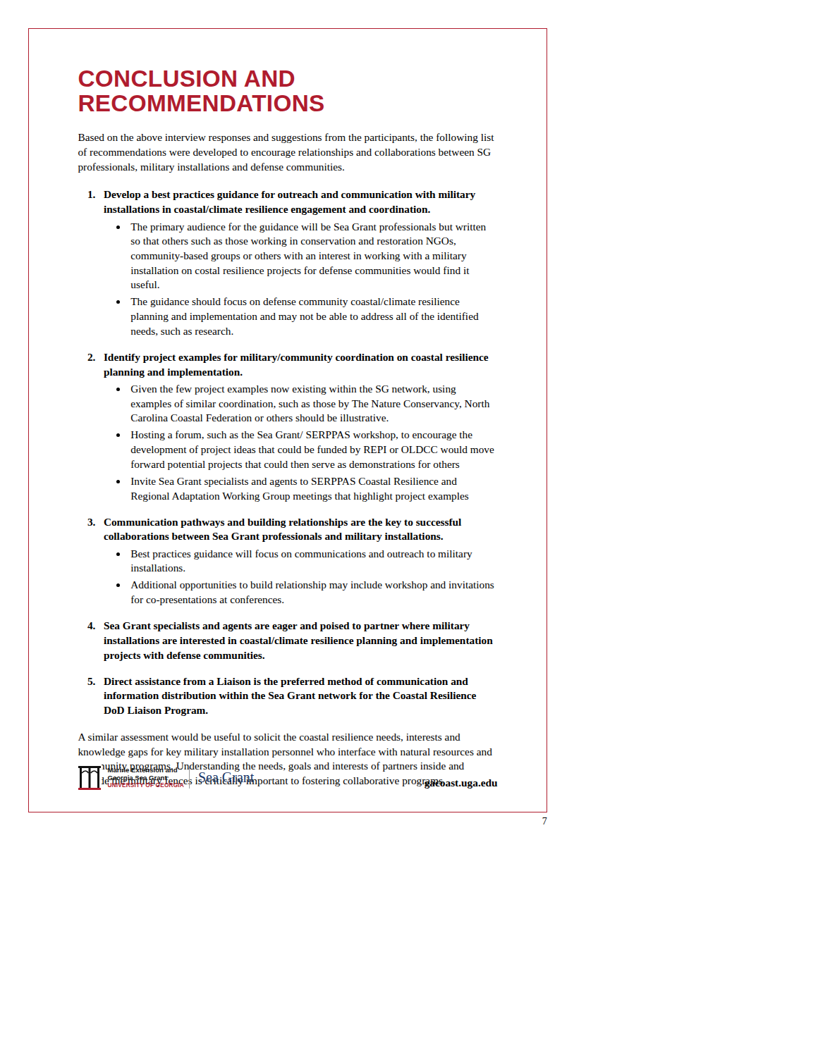CONCLUSION AND RECOMMENDATIONS
Based on the above interview responses and suggestions from the participants, the following list of recommendations were developed to encourage relationships and collaborations between SG professionals, military installations and defense communities.
Develop a best practices guidance for outreach and communication with military installations in coastal/climate resilience engagement and coordination.
The primary audience for the guidance will be Sea Grant professionals but written so that others such as those working in conservation and restoration NGOs, community-based groups or others with an interest in working with a military installation on costal resilience projects for defense communities would find it useful.
The guidance should focus on defense community coastal/climate resilience planning and implementation and may not be able to address all of the identified needs, such as research.
Identify project examples for military/community coordination on coastal resilience planning and implementation.
Given the few project examples now existing within the SG network, using examples of similar coordination, such as those by The Nature Conservancy, North Carolina Coastal Federation or others should be illustrative.
Hosting a forum, such as the Sea Grant/ SERPPAS workshop, to encourage the development of project ideas that could be funded by REPI or OLDCC would move forward potential projects that could then serve as demonstrations for others
Invite Sea Grant specialists and agents to SERPPAS Coastal Resilience and Regional Adaptation Working Group meetings that highlight project examples
Communication pathways and building relationships are the key to successful collaborations between Sea Grant professionals and military installations.
Best practices guidance will focus on communications and outreach to military installations.
Additional opportunities to build relationship may include workshop and invitations for co-presentations at conferences.
Sea Grant specialists and agents are eager and poised to partner where military installations are interested in coastal/climate resilience planning and implementation projects with defense communities.
Direct assistance from a Liaison is the preferred method of communication and information distribution within the Sea Grant network for the Coastal Resilience DoD Liaison Program.
A similar assessment would be useful to solicit the coastal resilience needs, interests and knowledge gaps for key military installation personnel who interface with natural resources and community programs. Understanding the needs, goals and interests of partners inside and outside the military fences is critically important to fostering collaborative programs.
Marine Extension and
Georgia Sea Grant
UNIVERSITY OF GEORGIA
Sea Grant
gacoast.uga.edu
7